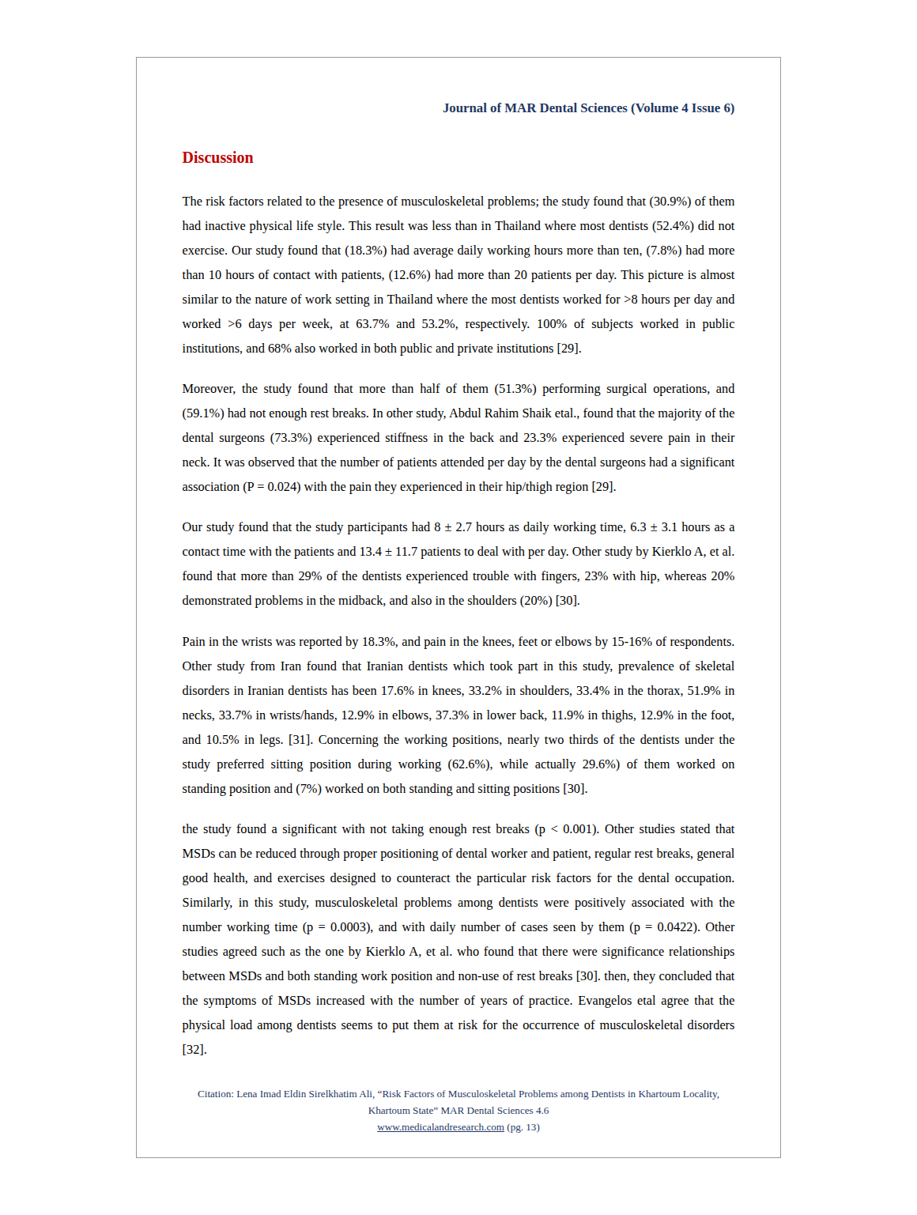Journal of MAR Dental Sciences (Volume 4 Issue 6)
Discussion
The risk factors related to the presence of musculoskeletal problems; the study found that (30.9%) of them had inactive physical life style. This result was less than in Thailand where most dentists (52.4%) did not exercise. Our study found that (18.3%) had average daily working hours more than ten, (7.8%) had more than 10 hours of contact with patients, (12.6%) had more than 20 patients per day. This picture is almost similar to the nature of work setting in Thailand where the most dentists worked for >8 hours per day and worked >6 days per week, at 63.7% and 53.2%, respectively. 100% of subjects worked in public institutions, and 68% also worked in both public and private institutions [29].
Moreover, the study found that more than half of them (51.3%) performing surgical operations, and (59.1%) had not enough rest breaks. In other study, Abdul Rahim Shaik etal., found that the majority of the dental surgeons (73.3%) experienced stiffness in the back and 23.3% experienced severe pain in their neck. It was observed that the number of patients attended per day by the dental surgeons had a significant association (P = 0.024) with the pain they experienced in their hip/thigh region [29].
Our study found that the study participants had 8 ± 2.7 hours as daily working time, 6.3 ± 3.1 hours as a contact time with the patients and 13.4 ± 11.7 patients to deal with per day. Other study by Kierklo A, et al. found that more than 29% of the dentists experienced trouble with fingers, 23% with hip, whereas 20% demonstrated problems in the midback, and also in the shoulders (20%) [30].
Pain in the wrists was reported by 18.3%, and pain in the knees, feet or elbows by 15-16% of respondents. Other study from Iran found that Iranian dentists which took part in this study, prevalence of skeletal disorders in Iranian dentists has been 17.6% in knees, 33.2% in shoulders, 33.4% in the thorax, 51.9% in necks, 33.7% in wrists/hands, 12.9% in elbows, 37.3% in lower back, 11.9% in thighs, 12.9% in the foot, and 10.5% in legs. [31]. Concerning the working positions, nearly two thirds of the dentists under the study preferred sitting position during working (62.6%), while actually 29.6%) of them worked on standing position and (7%) worked on both standing and sitting positions [30].
the study found a significant with not taking enough rest breaks (p < 0.001). Other studies stated that MSDs can be reduced through proper positioning of dental worker and patient, regular rest breaks, general good health, and exercises designed to counteract the particular risk factors for the dental occupation. Similarly, in this study, musculoskeletal problems among dentists were positively associated with the number working time (p = 0.0003), and with daily number of cases seen by them (p = 0.0422). Other studies agreed such as the one by Kierklo A, et al. who found that there were significance relationships between MSDs and both standing work position and non-use of rest breaks [30]. then, they concluded that the symptoms of MSDs increased with the number of years of practice. Evangelos etal agree that the physical load among dentists seems to put them at risk for the occurrence of musculoskeletal disorders [32].
Citation: Lena Imad Eldin Sirelkhatim Ali, “Risk Factors of Musculoskeletal Problems among Dentists in Khartoum Locality, Khartoum State” MAR Dental Sciences 4.6
www.medicalandresearch.com (pg. 13)